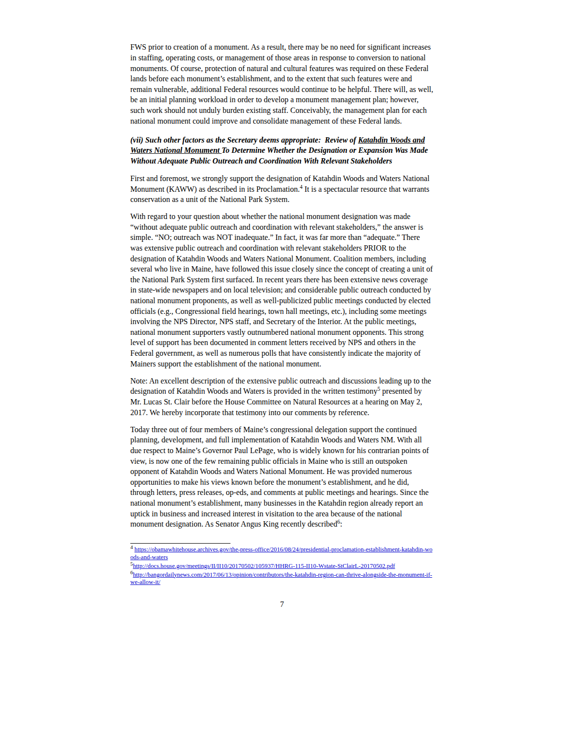FWS prior to creation of a monument. As a result, there may be no need for significant increases in staffing, operating costs, or management of those areas in response to conversion to national monuments. Of course, protection of natural and cultural features was required on these Federal lands before each monument’s establishment, and to the extent that such features were and remain vulnerable, additional Federal resources would continue to be helpful. There will, as well, be an initial planning workload in order to develop a monument management plan; however, such work should not unduly burden existing staff. Conceivably, the management plan for each national monument could improve and consolidate management of these Federal lands.
(vii) Such other factors as the Secretary deems appropriate: Review of Katahdin Woods and Waters National Monument To Determine Whether the Designation or Expansion Was Made Without Adequate Public Outreach and Coordination With Relevant Stakeholders
First and foremost, we strongly support the designation of Katahdin Woods and Waters National Monument (KAWW) as described in its Proclamation.4 It is a spectacular resource that warrants conservation as a unit of the National Park System.
With regard to your question about whether the national monument designation was made “without adequate public outreach and coordination with relevant stakeholders,” the answer is simple. “NO; outreach was NOT inadequate.” In fact, it was far more than “adequate.” There was extensive public outreach and coordination with relevant stakeholders PRIOR to the designation of Katahdin Woods and Waters National Monument. Coalition members, including several who live in Maine, have followed this issue closely since the concept of creating a unit of the National Park System first surfaced. In recent years there has been extensive news coverage in state-wide newspapers and on local television; and considerable public outreach conducted by national monument proponents, as well as well-publicized public meetings conducted by elected officials (e.g., Congressional field hearings, town hall meetings, etc.), including some meetings involving the NPS Director, NPS staff, and Secretary of the Interior. At the public meetings, national monument supporters vastly outnumbered national monument opponents. This strong level of support has been documented in comment letters received by NPS and others in the Federal government, as well as numerous polls that have consistently indicate the majority of Mainers support the establishment of the national monument.
Note: An excellent description of the extensive public outreach and discussions leading up to the designation of Katahdin Woods and Waters is provided in the written testimony5 presented by Mr. Lucas St. Clair before the House Committee on Natural Resources at a hearing on May 2, 2017. We hereby incorporate that testimony into our comments by reference.
Today three out of four members of Maine’s congressional delegation support the continued planning, development, and full implementation of Katahdin Woods and Waters NM. With all due respect to Maine’s Governor Paul LePage, who is widely known for his contrarian points of view, is now one of the few remaining public officials in Maine who is still an outspoken opponent of Katahdin Woods and Waters National Monument. He was provided numerous opportunities to make his views known before the monument’s establishment, and he did, through letters, press releases, op-eds, and comments at public meetings and hearings. Since the national monument’s establishment, many businesses in the Katahdin region already report an uptick in business and increased interest in visitation to the area because of the national monument designation. As Senator Angus King recently described6:
4 https://obamawhitehouse.archives.gov/the-press-office/2016/08/24/presidential-proclamation-establishment-katahdin-woods-and-waters
5 http://docs.house.gov/meetings/II/II10/20170502/105937/HHRG-115-II10-Wstate-StClairL-20170502.pdf
6 http://bangordailynews.com/2017/06/13/opinion/contributors/the-katahdin-region-can-thrive-alongside-the-monument-if-we-allow-it/
7